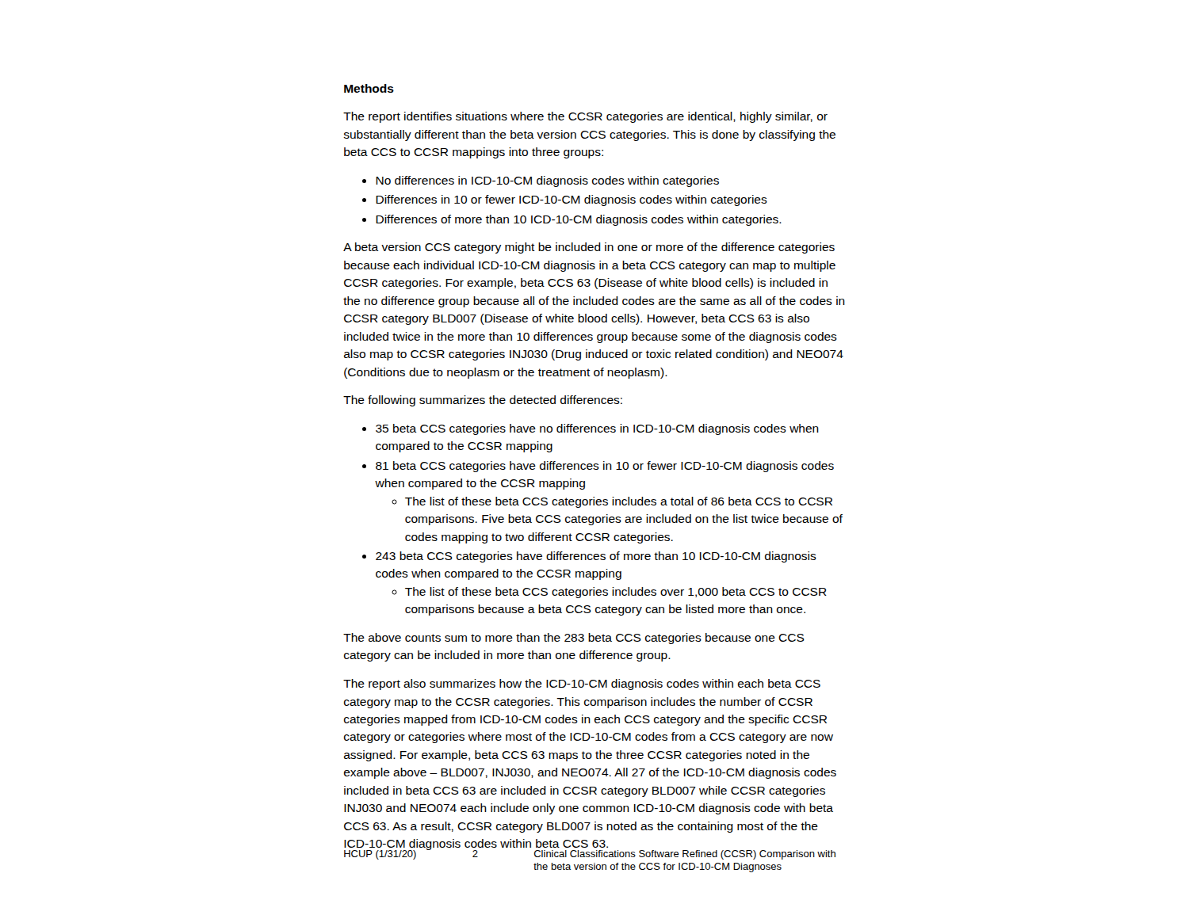Methods
The report identifies situations where the CCSR categories are identical, highly similar, or substantially different than the beta version CCS categories. This is done by classifying the beta CCS to CCSR mappings into three groups:
No differences in ICD-10-CM diagnosis codes within categories
Differences in 10 or fewer ICD-10-CM diagnosis codes within categories
Differences of more than 10 ICD-10-CM diagnosis codes within categories.
A beta version CCS category might be included in one or more of the difference categories because each individual ICD-10-CM diagnosis in a beta CCS category can map to multiple CCSR categories. For example, beta CCS 63 (Disease of white blood cells) is included in the no difference group because all of the included codes are the same as all of the codes in CCSR category BLD007 (Disease of white blood cells). However, beta CCS 63 is also included twice in the more than 10 differences group because some of the diagnosis codes also map to CCSR categories INJ030 (Drug induced or toxic related condition) and NEO074 (Conditions due to neoplasm or the treatment of neoplasm).
The following summarizes the detected differences:
35 beta CCS categories have no differences in ICD-10-CM diagnosis codes when compared to the CCSR mapping
81 beta CCS categories have differences in 10 or fewer ICD-10-CM diagnosis codes when compared to the CCSR mapping
The list of these beta CCS categories includes a total of 86 beta CCS to CCSR comparisons. Five beta CCS categories are included on the list twice because of codes mapping to two different CCSR categories.
243 beta CCS categories have differences of more than 10 ICD-10-CM diagnosis codes when compared to the CCSR mapping
The list of these beta CCS categories includes over 1,000 beta CCS to CCSR comparisons because a beta CCS category can be listed more than once.
The above counts sum to more than the 283 beta CCS categories because one CCS category can be included in more than one difference group.
The report also summarizes how the ICD-10-CM diagnosis codes within each beta CCS category map to the CCSR categories. This comparison includes the number of CCSR categories mapped from ICD-10-CM codes in each CCS category and the specific CCSR category or categories where most of the ICD-10-CM codes from a CCS category are now assigned. For example, beta CCS 63 maps to the three CCSR categories noted in the example above – BLD007, INJ030, and NEO074. All 27 of the ICD-10-CM diagnosis codes included in beta CCS 63 are included in CCSR category BLD007 while CCSR categories INJ030 and NEO074 each include only one common ICD-10-CM diagnosis code with beta CCS 63. As a result, CCSR category BLD007 is noted as the containing most of the the ICD-10-CM diagnosis codes within beta CCS 63.
HCUP (1/31/20)
2
Clinical Classifications Software Refined (CCSR) Comparison with the beta version of the CCS for ICD-10-CM Diagnoses